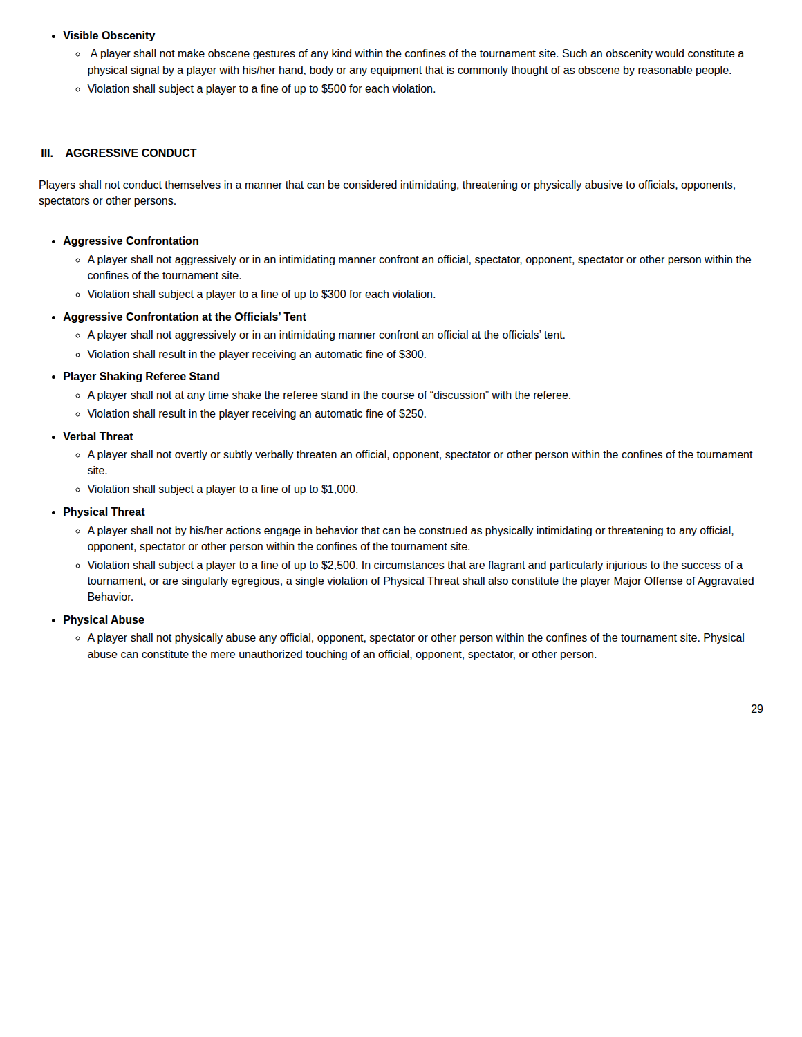Visible Obscenity
A player shall not make obscene gestures of any kind within the confines of the tournament site. Such an obscenity would constitute a physical signal by a player with his/her hand, body or any equipment that is commonly thought of as obscene by reasonable people.
Violation shall subject a player to a fine of up to $500 for each violation.
III. AGGRESSIVE CONDUCT
Players shall not conduct themselves in a manner that can be considered intimidating, threatening or physically abusive to officials, opponents, spectators or other persons.
Aggressive Confrontation
A player shall not aggressively or in an intimidating manner confront an official, spectator, opponent, spectator or other person within the confines of the tournament site.
Violation shall subject a player to a fine of up to $300 for each violation.
Aggressive Confrontation at the Officials’ Tent
A player shall not aggressively or in an intimidating manner confront an official at the officials’ tent.
Violation shall result in the player receiving an automatic fine of $300.
Player Shaking Referee Stand
A player shall not at any time shake the referee stand in the course of “discussion” with the referee.
Violation shall result in the player receiving an automatic fine of $250.
Verbal Threat
A player shall not overtly or subtly verbally threaten an official, opponent, spectator or other person within the confines of the tournament site.
Violation shall subject a player to a fine of up to $1,000.
Physical Threat
A player shall not by his/her actions engage in behavior that can be construed as physically intimidating or threatening to any official, opponent, spectator or other person within the confines of the tournament site.
Violation shall subject a player to a fine of up to $2,500. In circumstances that are flagrant and particularly injurious to the success of a tournament, or are singularly egregious, a single violation of Physical Threat shall also constitute the player Major Offense of Aggravated Behavior.
Physical Abuse
A player shall not physically abuse any official, opponent, spectator or other person within the confines of the tournament site. Physical abuse can constitute the mere unauthorized touching of an official, opponent, spectator, or other person.
29